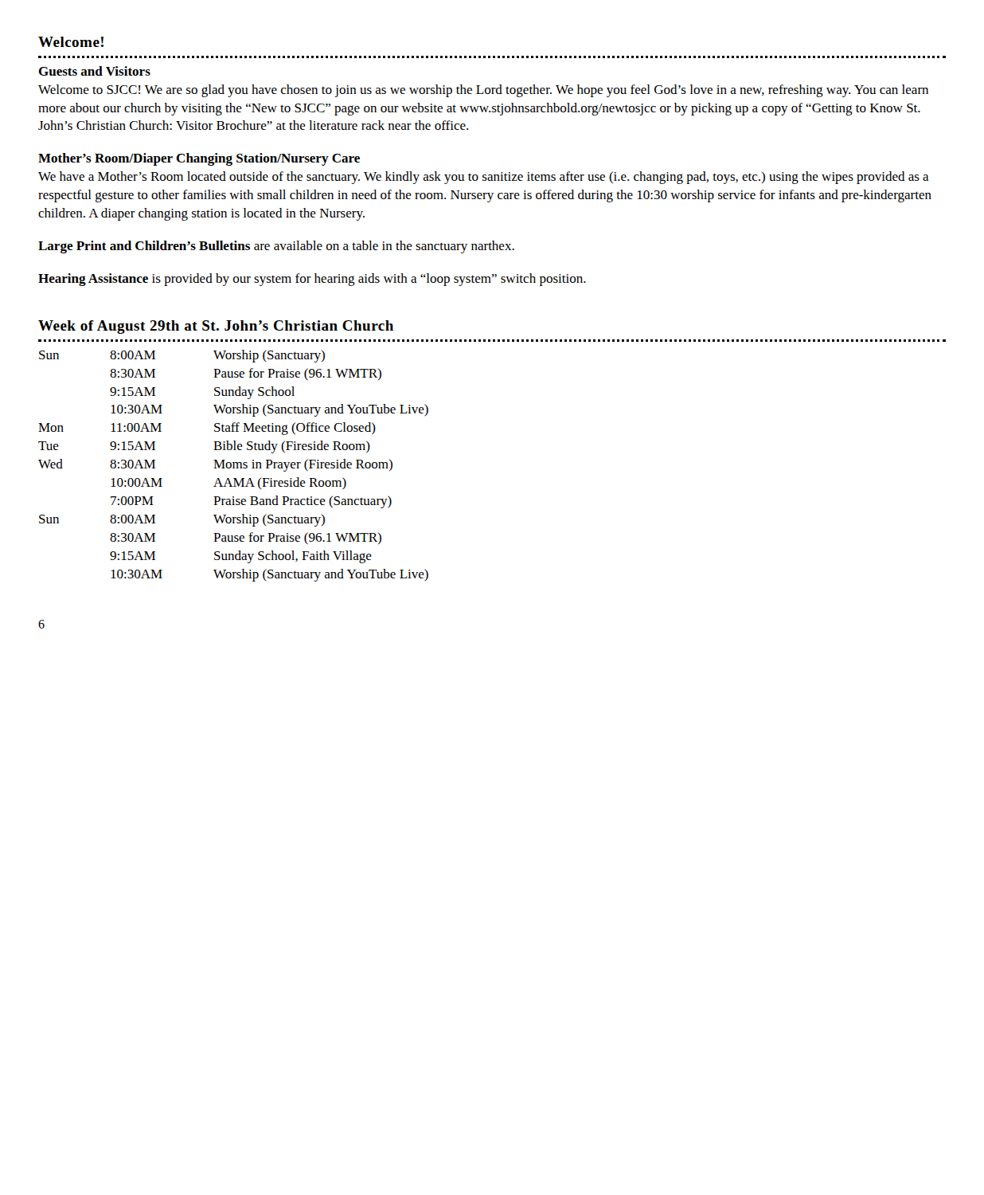Welcome!
Guests and Visitors
Welcome to SJCC! We are so glad you have chosen to join us as we worship the Lord together. We hope you feel God’s love in a new, refreshing way. You can learn more about our church by visiting the “New to SJCC” page on our website at www.stjohnsarchbold.org/newtosjcc or by picking up a copy of “Getting to Know St. John’s Christian Church: Visitor Brochure” at the literature rack near the office.
Mother’s Room/Diaper Changing Station/Nursery Care
We have a Mother’s Room located outside of the sanctuary. We kindly ask you to sanitize items after use (i.e. changing pad, toys, etc.) using the wipes provided as a respectful gesture to other families with small children in need of the room. Nursery care is offered during the 10:30 worship service for infants and pre-kindergarten children. A diaper changing station is located in the Nursery.
Large Print and Children’s Bulletins are available on a table in the sanctuary narthex.
Hearing Assistance is provided by our system for hearing aids with a “loop system” switch position.
Week of August 29th at St. John’s Christian Church
| Sun | 8:00AM | Worship (Sanctuary) |
| | 8:30AM | Pause for Praise (96.1 WMTR) |
| | 9:15AM | Sunday School |
| | 10:30AM | Worship (Sanctuary and YouTube Live) |
| Mon | 11:00AM | Staff Meeting (Office Closed) |
| Tue | 9:15AM | Bible Study (Fireside Room) |
| Wed | 8:30AM | Moms in Prayer (Fireside Room) |
| | 10:00AM | AAMA (Fireside Room) |
| | 7:00PM | Praise Band Practice (Sanctuary) |
| Sun | 8:00AM | Worship (Sanctuary) |
| | 8:30AM | Pause for Praise (96.1 WMTR) |
| | 9:15AM | Sunday School, Faith Village |
| | 10:30AM | Worship (Sanctuary and YouTube Live) |
6